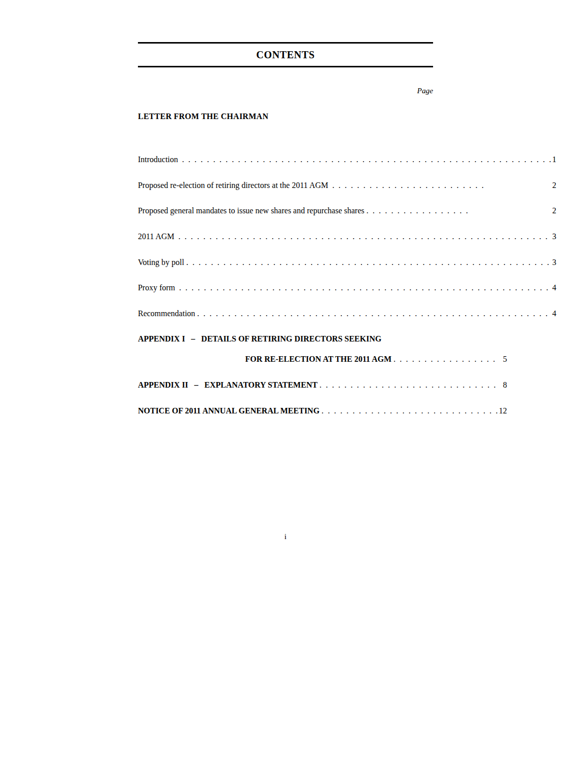CONTENTS
Page
LETTER FROM THE CHAIRMAN
| Introduction . . . . . . . . . . . . . . . . . . . . . . . . . . . . . . . . . . . . . . . . . . . . . . . . . . . . . . . . . . . . | 1 |
| Proposed re-election of retiring directors at the 2011 AGM . . . . . . . . . . . . . . . . . . . . . . . . . | 2 |
| Proposed general mandates to issue new shares and repurchase shares . . . . . . . . . . . . . . . . . | 2 |
| 2011 AGM . . . . . . . . . . . . . . . . . . . . . . . . . . . . . . . . . . . . . . . . . . . . . . . . . . . . . . . . . . . . | 3 |
| Voting by poll . . . . . . . . . . . . . . . . . . . . . . . . . . . . . . . . . . . . . . . . . . . . . . . . . . . . . . . . . . . | 3 |
| Proxy form . . . . . . . . . . . . . . . . . . . . . . . . . . . . . . . . . . . . . . . . . . . . . . . . . . . . . . . . . . . . | 4 |
| Recommendation . . . . . . . . . . . . . . . . . . . . . . . . . . . . . . . . . . . . . . . . . . . . . . . . . . . . . . . . . | 4 |
| APPENDIX I – DETAILS OF RETIRING DIRECTORS SEEKING | |
| FOR RE-ELECTION AT THE 2011 AGM . . . . . . . . . . . . . . . . . | 5 |
| APPENDIX II – EXPLANATORY STATEMENT . . . . . . . . . . . . . . . . . . . . . . . . . . . . . | 8 |
| NOTICE OF 2011 ANNUAL GENERAL MEETING . . . . . . . . . . . . . . . . . . . . . . . . . . . . . | 12 |
i